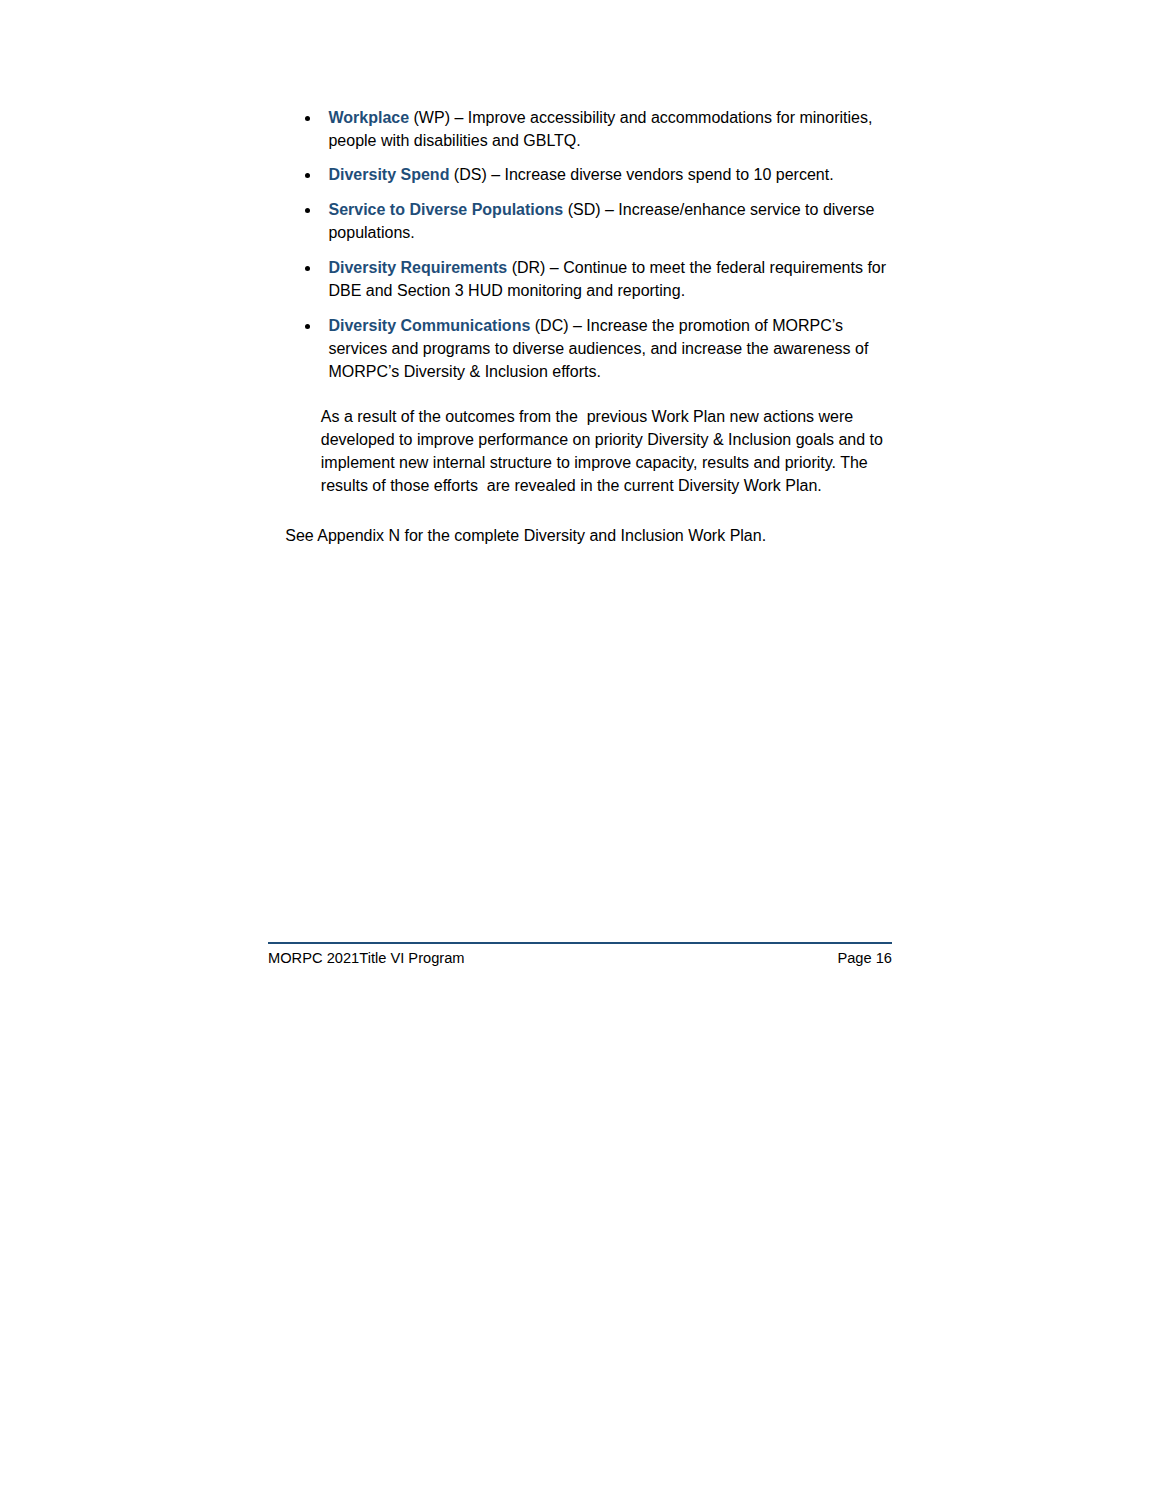Workplace (WP) – Improve accessibility and accommodations for minorities, people with disabilities and GBLTQ.
Diversity Spend (DS) – Increase diverse vendors spend to 10 percent.
Service to Diverse Populations (SD) – Increase/enhance service to diverse populations.
Diversity Requirements (DR) – Continue to meet the federal requirements for DBE and Section 3 HUD monitoring and reporting.
Diversity Communications (DC) – Increase the promotion of MORPC’s services and programs to diverse audiences, and increase the awareness of MORPC’s Diversity & Inclusion efforts.
As a result of the outcomes from the previous Work Plan new actions were developed to improve performance on priority Diversity & Inclusion goals and to implement new internal structure to improve capacity, results and priority. The results of those efforts are revealed in the current Diversity Work Plan.
See Appendix N for the complete Diversity and Inclusion Work Plan.
MORPC 2021Title VI Program Page 16